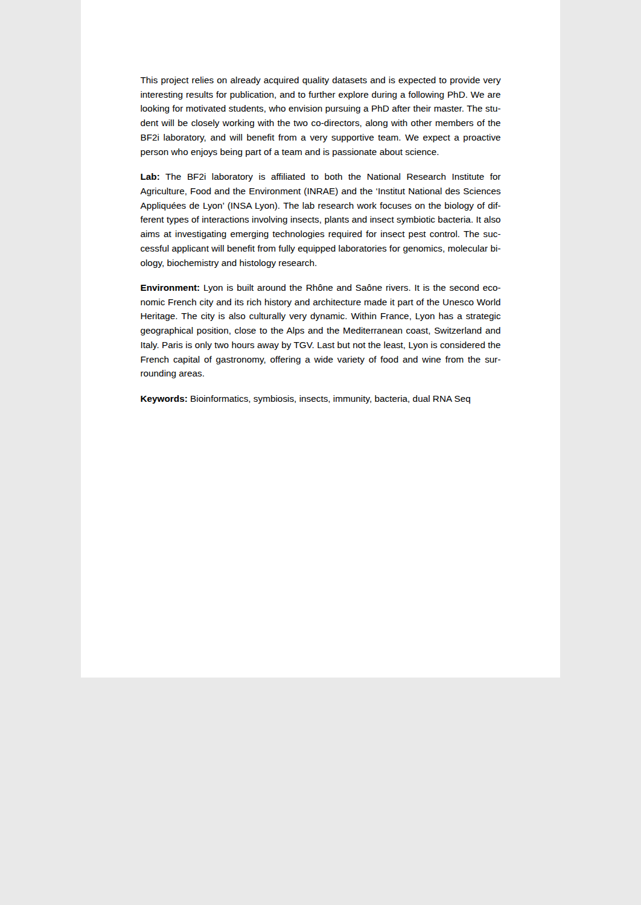This project relies on already acquired quality datasets and is expected to provide very interesting results for publication, and to further explore during a following PhD. We are looking for motivated students, who envision pursuing a PhD after their master. The student will be closely working with the two co-directors, along with other members of the BF2i laboratory, and will benefit from a very supportive team. We expect a proactive person who enjoys being part of a team and is passionate about science.
Lab: The BF2i laboratory is affiliated to both the National Research Institute for Agriculture, Food and the Environment (INRAE) and the ‘Institut National des Sciences Appliquées de Lyon’ (INSA Lyon). The lab research work focuses on the biology of different types of interactions involving insects, plants and insect symbiotic bacteria. It also aims at investigating emerging technologies required for insect pest control. The successful applicant will benefit from fully equipped laboratories for genomics, molecular biology, biochemistry and histology research.
Environment: Lyon is built around the Rhône and Saône rivers. It is the second economic French city and its rich history and architecture made it part of the Unesco World Heritage. The city is also culturally very dynamic. Within France, Lyon has a strategic geographical position, close to the Alps and the Mediterranean coast, Switzerland and Italy. Paris is only two hours away by TGV. Last but not the least, Lyon is considered the French capital of gastronomy, offering a wide variety of food and wine from the surrounding areas.
Keywords: Bioinformatics, symbiosis, insects, immunity, bacteria, dual RNA Seq